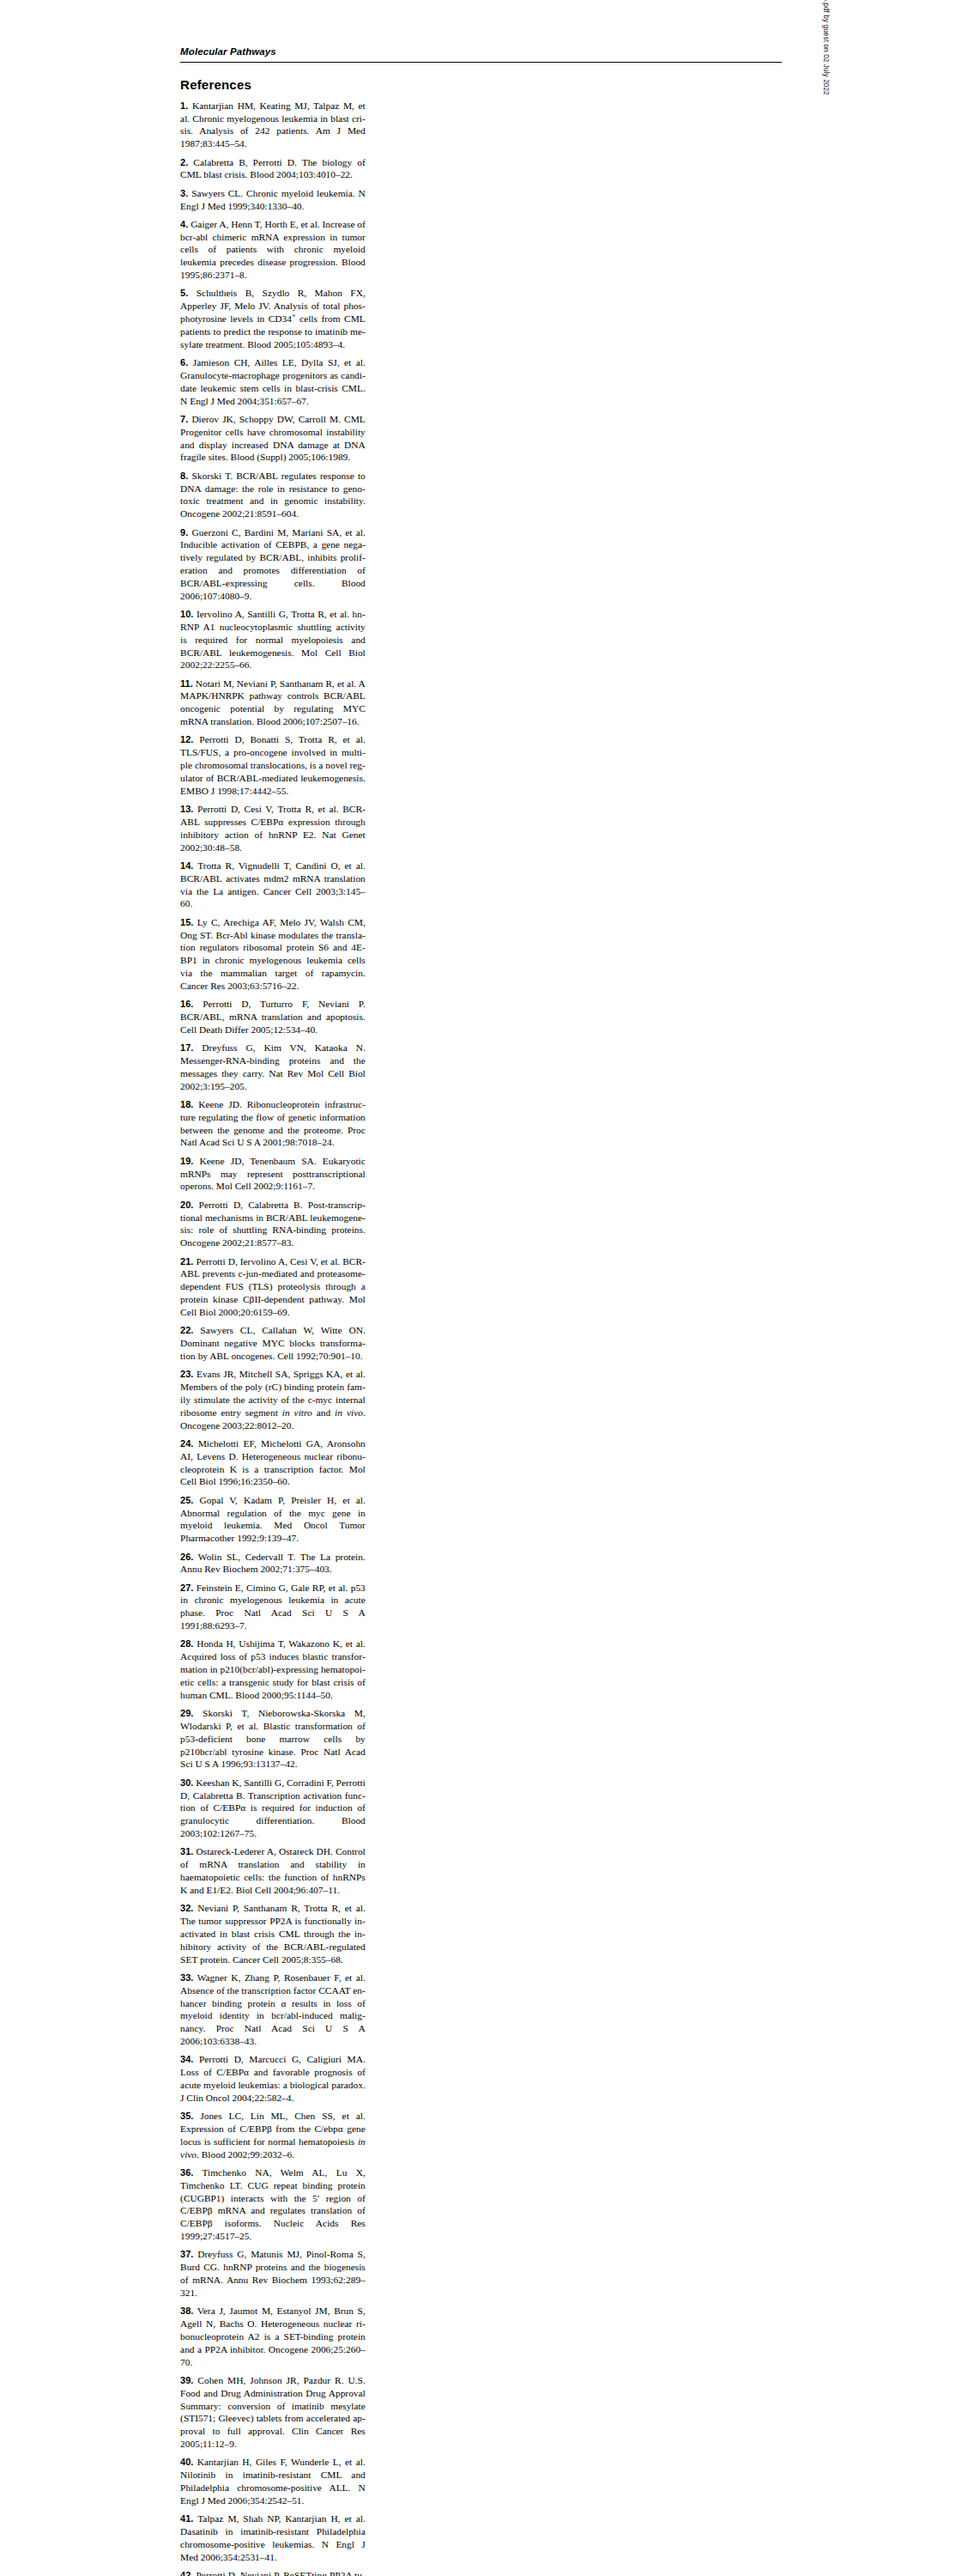Molecular Pathways
References
1. Kantarjian HM, Keating MJ, Talpaz M, et al. Chronic myelogenous leukemia in blast crisis. Analysis of 242 patients. Am J Med 1987;83:445–54.
2. Calabretta B, Perrotti D. The biology of CML blast crisis. Blood 2004;103:4010–22.
3. Sawyers CL. Chronic myeloid leukemia. N Engl J Med 1999;340:1330–40.
4. Gaiger A, Henn T, Horth E, et al. Increase of bcr-abl chimeric mRNA expression in tumor cells of patients with chronic myeloid leukemia precedes disease progression. Blood 1995;86:2371–8.
5. Schultheis B, Szydlo R, Mahon FX, Apperley JF, Melo JV. Analysis of total phosphotyrosine levels in CD34+ cells from CML patients to predict the response to imatinib mesylate treatment. Blood 2005;105:4893–4.
6. Jamieson CH, Ailles LE, Dylla SJ, et al. Granulocyte-macrophage progenitors as candidate leukemic stem cells in blast-crisis CML. N Engl J Med 2004;351:657–67.
7. Dierov JK, Schoppy DW, Carroll M. CML Progenitor cells have chromosomal instability and display increased DNA damage at DNA fragile sites. Blood (Suppl) 2005;106:1989.
8. Skorski T. BCR/ABL regulates response to DNA damage: the role in resistance to genotoxic treatment and in genomic instability. Oncogene 2002;21:8591–604.
9. Guerzoni C, Bardini M, Mariani SA, et al. Inducible activation of CEBPB, a gene negatively regulated by BCR/ABL, inhibits proliferation and promotes differentiation of BCR/ABL-expressing cells. Blood 2006;107:4080–9.
10. Iervolino A, Santilli G, Trotta R, et al. hnRNP A1 nucleocytoplasmic shuttling activity is required for normal myelopoiesis and BCR/ABL leukemogenesis. Mol Cell Biol 2002;22:2255–66.
11. Notari M, Neviani P, Santhanam R, et al. A MAPK/HNRPK pathway controls BCR/ABL oncogenic potential by regulating MYC mRNA translation. Blood 2006;107:2507–16.
12. Perrotti D, Bonatti S, Trotta R, et al. TLS/FUS, a pro-oncogene involved in multiple chromosomal translocations, is a novel regulator of BCR/ABL-mediated leukemogenesis. EMBO J 1998;17:4442–55.
13. Perrotti D, Cesi V, Trotta R, et al. BCR-ABL suppresses C/EBPα expression through inhibitory action of hnRNP E2. Nat Genet 2002;30:48–58.
14. Trotta R, Vignudelli T, Candini O, et al. BCR/ABL activates mdm2 mRNA translation via the La antigen. Cancer Cell 2003;3:145–60.
15. Ly C, Arechiga AF, Melo JV, Walsh CM, Ong ST. Bcr-Abl kinase modulates the translation regulators ribosomal protein S6 and 4E-BP1 in chronic myelogenous leukemia cells via the mammalian target of rapamycin. Cancer Res 2003;63:5716–22.
16. Perrotti D, Turturro F, Neviani P. BCR/ABL, mRNA translation and apoptosis. Cell Death Differ 2005;12:534–40.
17. Dreyfuss G, Kim VN, Kataoka N. Messenger-RNA-binding proteins and the messages they carry. Nat Rev Mol Cell Biol 2002;3:195–205.
18. Keene JD. Ribonucleoprotein infrastructure regulating the flow of genetic information between the genome and the proteome. Proc Natl Acad Sci U S A 2001;98:7018–24.
19. Keene JD, Tenenbaum SA. Eukaryotic mRNPs may represent posttranscriptional operons. Mol Cell 2002;9:1161–7.
20. Perrotti D, Calabretta B. Post-transcriptional mechanisms in BCR/ABL leukemogenesis: role of shuttling RNA-binding proteins. Oncogene 2002;21:8577–83.
21. Perrotti D, Iervolino A, Cesi V, et al. BCR-ABL prevents c-jun-mediated and proteasome-dependent FUS (TLS) proteolysis through a protein kinase Cβ II-dependent pathway. Mol Cell Biol 2000;20:6159–69.
22. Sawyers CL, Callahan W, Witte ON. Dominant negative MYC blocks transformation by ABL oncogenes. Cell 1992;70:901–10.
23. Evans JR, Mitchell SA, Spriggs KA, et al. Members of the poly (rC) binding protein family stimulate the activity of the c-myc internal ribosome entry segment in vitro and in vivo. Oncogene 2003;22:8012–20.
24. Michelotti EF, Michelotti GA, Aronsohn AI, Levens D. Heterogeneous nuclear ribonucleoprotein K is a transcription factor. Mol Cell Biol 1996;16:2350–60.
25. Gopal V, Kadam P, Preisler H, et al. Abnormal regulation of the myc gene in myeloid leukemia. Med Oncol Tumor Pharmacother 1992;9:139–47.
26. Wolin SL, Cedervall T. The La protein. Annu Rev Biochem 2002;71:375–403.
27. Feinstein E, Cimino G, Gale RP, et al. p53 in chronic myelogenous leukemia in acute phase. Proc Natl Acad Sci U S A 1991;88:6293–7.
28. Honda H, Ushijima T, Wakazono K, et al. Acquired loss of p53 induces blastic transformation in p210(bcr/abl)-expressing hematopoietic cells: a transgenic study for blast crisis of human CML. Blood 2000;95:1144–50.
29. Skorski T, Nieborowska-Skorska M, Wlodarski P, et al. Blastic transformation of p53-deficient bone marrow cells by p210bcr/abl tyrosine kinase. Proc Natl Acad Sci U S A 1996;93:13137–42.
30. Keeshan K, Santilli G, Corradini F, Perrotti D, Calabretta B. Transcription activation function of C/EBPα is required for induction of granulocytic differentiation. Blood 2003;102:1267–75.
31. Ostareck-Lederer A, Ostareck DH. Control of mRNA translation and stability in haematopoietic cells: the function of hnRNPs K and E1/E2. Biol Cell 2004;96:407–11.
32. Neviani P, Santhanam R, Trotta R, et al. The tumor suppressor PP2A is functionally inactivated in blast crisis CML through the inhibitory activity of the BCR/ABL-regulated SET protein. Cancer Cell 2005;8:355–68.
33. Wagner K, Zhang P, Rosenbauer F, et al. Absence of the transcription factor CCAAT enhancer binding protein α results in loss of myeloid identity in bcr/abl-induced malignancy. Proc Natl Acad Sci U S A 2006;103:6338–43.
34. Perrotti D, Marcucci G, Caligiuri MA. Loss of C/EBPα and favorable prognosis of acute myeloid leukemias: a biological paradox. J Clin Oncol 2004;22:582–4.
35. Jones LC, Lin ML, Chen SS, et al. Expression of C/EBPβ from the C/ebpα gene locus is sufficient for normal hematopoiesis in vivo. Blood 2002;99:2032–6.
36. Timchenko NA, Welm AL, Lu X, Timchenko LT. CUG repeat binding protein (CUGBP1) interacts with the 5′ region of C/EBPβ mRNA and regulates translation of C/EBPβ isoforms. Nucleic Acids Res 1999;27:4517–25.
37. Dreyfuss G, Matunis MJ, Pinol-Roma S, Burd CG. hnRNP proteins and the biogenesis of mRNA. Annu Rev Biochem 1993;62:289–321.
38. Vera J, Jaumot M, Estanyol JM, Brun S, Agell N, Bachs O. Heterogeneous nuclear ribonucleoprotein A2 is a SET-binding protein and a PP2A inhibitor. Oncogene 2006;25:260–70.
39. Cohen MH, Johnson JR, Pazdur R. U.S. Food and Drug Administration Drug Approval Summary: conversion of imatinib mesylate (STI571; Gleevec) tablets from accelerated approval to full approval. Clin Cancer Res 2005;11:12–9.
40. Kantarjian H, Giles F, Wunderle L, et al. Nilotinib in imatinib-resistant CML and Philadelphia chromosome-positive ALL. N Engl J Med 2006;354:2542–51.
41. Talpaz M, Shah NP, Kantarjian H, et al. Dasatinib in imatinib-resistant Philadelphia chromosome-positive leukemias. N Engl J Med 2006;354:2531–41.
42. Perrotti D, Neviani P. ReSETting PP2A tumour suppressor activity in blast crisis and imatinib-resistant chronic myelogenous leukaemia. Br J Cancer 2006;95:775–81.
Downloaded from http://aacrjournals.org/clincancerres/article-pdf/13/6/1638/1974764/1638.pdf by guest on 02 July 2022
Clin Cancer Res 2007;13(6) March 15, 2007
1642
www.aacrjournals.org